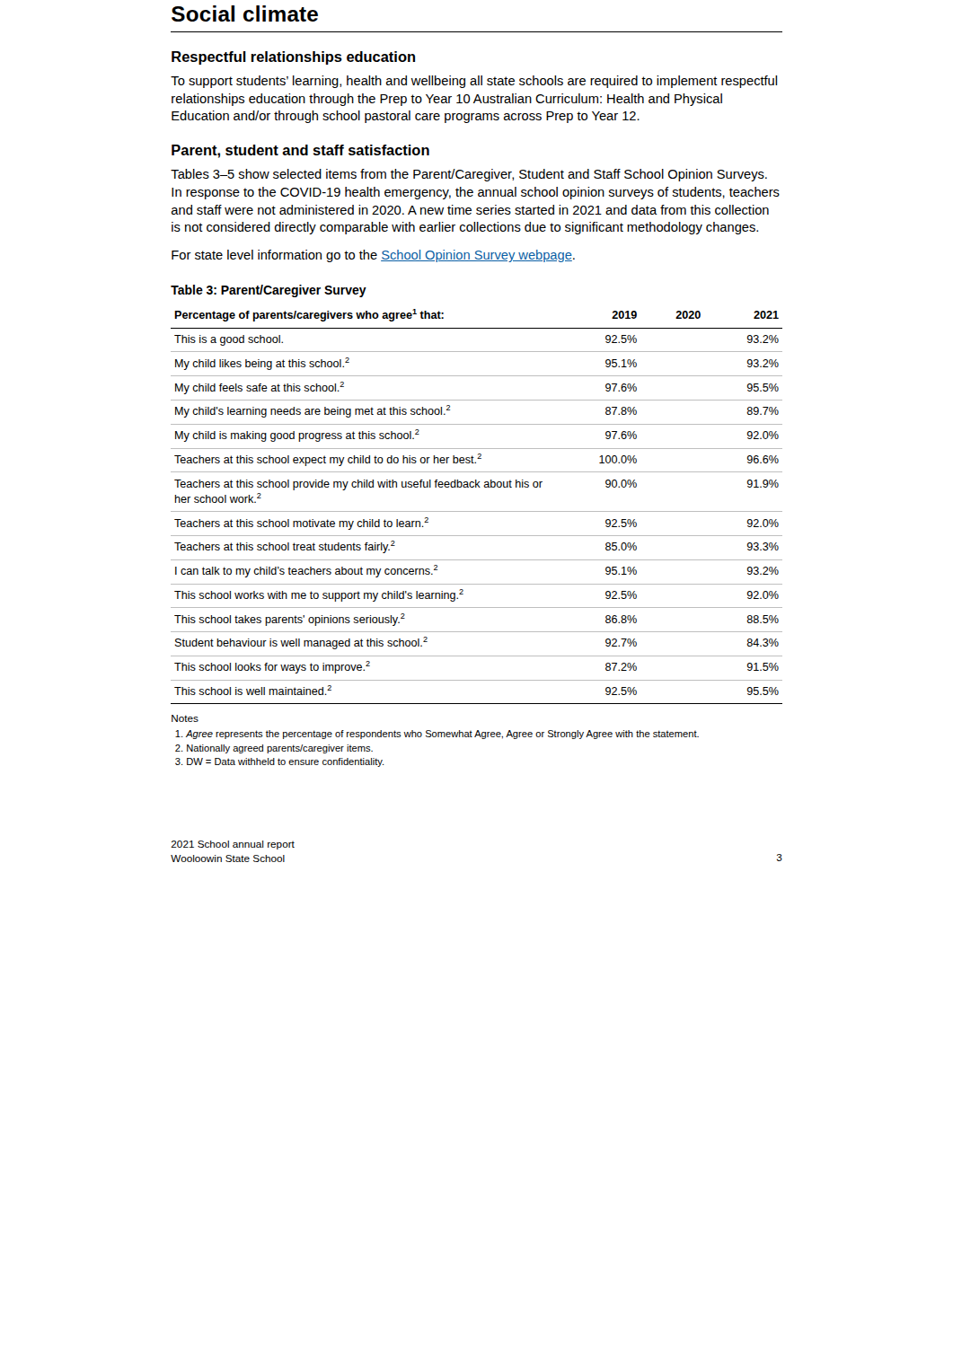Social climate
Respectful relationships education
To support students’ learning, health and wellbeing all state schools are required to implement respectful relationships education through the Prep to Year 10 Australian Curriculum: Health and Physical Education and/or through school pastoral care programs across Prep to Year 12.
Parent, student and staff satisfaction
Tables 3–5 show selected items from the Parent/Caregiver, Student and Staff School Opinion Surveys. In response to the COVID-19 health emergency, the annual school opinion surveys of students, teachers and staff were not administered in 2020. A new time series started in 2021 and data from this collection is not considered directly comparable with earlier collections due to significant methodology changes.
For state level information go to the School Opinion Survey webpage.
Table 3: Parent/Caregiver Survey
| Percentage of parents/caregivers who agree 1 that: | 2019 | 2020 | 2021 |
| --- | --- | --- | --- |
| This is a good school. | 92.5% | | 93.2% |
| My child likes being at this school. 2 | 95.1% | | 93.2% |
| My child feels safe at this school. 2 | 97.6% | | 95.5% |
| My child's learning needs are being met at this school. 2 | 87.8% | | 89.7% |
| My child is making good progress at this school. 2 | 97.6% | | 92.0% |
| Teachers at this school expect my child to do his or her best. 2 | 100.0% | | 96.6% |
| Teachers at this school provide my child with useful feedback about his or her school work. 2 | 90.0% | | 91.9% |
| Teachers at this school motivate my child to learn. 2 | 92.5% | | 92.0% |
| Teachers at this school treat students fairly. 2 | 85.0% | | 93.3% |
| I can talk to my child’s teachers about my concerns. 2 | 95.1% | | 93.2% |
| This school works with me to support my child's learning. 2 | 92.5% | | 92.0% |
| This school takes parents' opinions seriously. 2 | 86.8% | | 88.5% |
| Student behaviour is well managed at this school. 2 | 92.7% | | 84.3% |
| This school looks for ways to improve. 2 | 87.2% | | 91.5% |
| This school is well maintained. 2 | 92.5% | | 95.5% |
Notes
Agree represents the percentage of respondents who Somewhat Agree, Agree or Strongly Agree with the statement.
Nationally agreed parents/caregiver items.
DW = Data withheld to ensure confidentiality.
2021 School annual report
Wooloowin State School
3